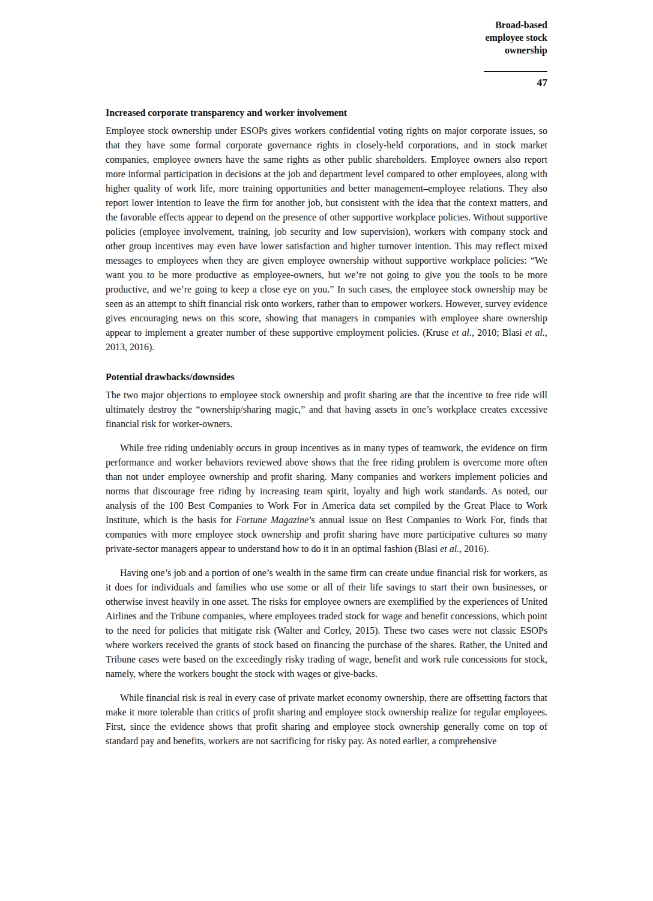Broad-based
employee stock
ownership
47
Increased corporate transparency and worker involvement
Employee stock ownership under ESOPs gives workers confidential voting rights on major corporate issues, so that they have some formal corporate governance rights in closely-held corporations, and in stock market companies, employee owners have the same rights as other public shareholders. Employee owners also report more informal participation in decisions at the job and department level compared to other employees, along with higher quality of work life, more training opportunities and better management–employee relations. They also report lower intention to leave the firm for another job, but consistent with the idea that the context matters, and the favorable effects appear to depend on the presence of other supportive workplace policies. Without supportive policies (employee involvement, training, job security and low supervision), workers with company stock and other group incentives may even have lower satisfaction and higher turnover intention. This may reflect mixed messages to employees when they are given employee ownership without supportive workplace policies: “We want you to be more productive as employee-owners, but we’re not going to give you the tools to be more productive, and we’re going to keep a close eye on you.” In such cases, the employee stock ownership may be seen as an attempt to shift financial risk onto workers, rather than to empower workers. However, survey evidence gives encouraging news on this score, showing that managers in companies with employee share ownership appear to implement a greater number of these supportive employment policies. (Kruse et al., 2010; Blasi et al., 2013, 2016).
Potential drawbacks/downsides
The two major objections to employee stock ownership and profit sharing are that the incentive to free ride will ultimately destroy the “ownership/sharing magic,” and that having assets in one’s workplace creates excessive financial risk for worker-owners.
While free riding undeniably occurs in group incentives as in many types of teamwork, the evidence on firm performance and worker behaviors reviewed above shows that the free riding problem is overcome more often than not under employee ownership and profit sharing. Many companies and workers implement policies and norms that discourage free riding by increasing team spirit, loyalty and high work standards. As noted, our analysis of the 100 Best Companies to Work For in America data set compiled by the Great Place to Work Institute, which is the basis for Fortune Magazine’s annual issue on Best Companies to Work For, finds that companies with more employee stock ownership and profit sharing have more participative cultures so many private-sector managers appear to understand how to do it in an optimal fashion (Blasi et al., 2016).
Having one’s job and a portion of one’s wealth in the same firm can create undue financial risk for workers, as it does for individuals and families who use some or all of their life savings to start their own businesses, or otherwise invest heavily in one asset. The risks for employee owners are exemplified by the experiences of United Airlines and the Tribune companies, where employees traded stock for wage and benefit concessions, which point to the need for policies that mitigate risk (Walter and Corley, 2015). These two cases were not classic ESOPs where workers received the grants of stock based on financing the purchase of the shares. Rather, the United and Tribune cases were based on the exceedingly risky trading of wage, benefit and work rule concessions for stock, namely, where the workers bought the stock with wages or give-backs.
While financial risk is real in every case of private market economy ownership, there are offsetting factors that make it more tolerable than critics of profit sharing and employee stock ownership realize for regular employees. First, since the evidence shows that profit sharing and employee stock ownership generally come on top of standard pay and benefits, workers are not sacrificing for risky pay. As noted earlier, a comprehensive